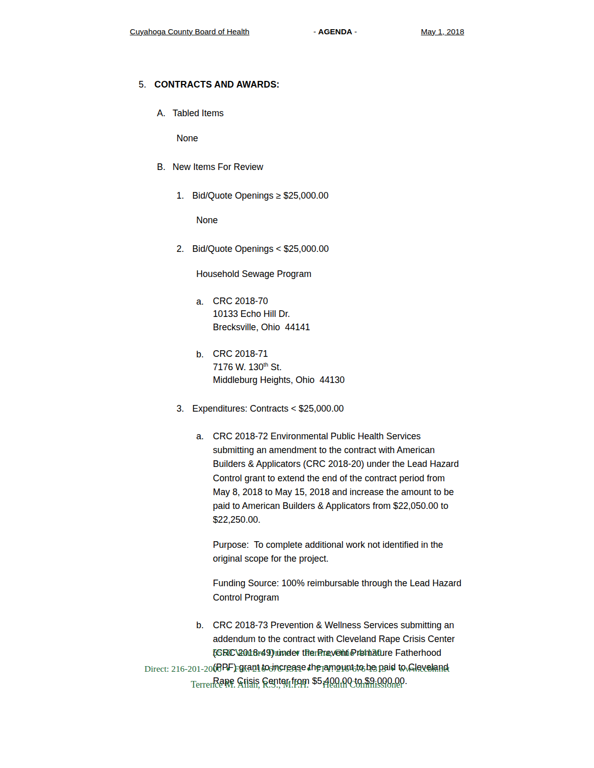Cuyahoga County Board of Health - AGENDA - May 1, 2018
5. CONTRACTS AND AWARDS:
A. Tabled Items
None
B. New Items For Review
1. Bid/Quote Openings ≥ $25,000.00
None
2. Bid/Quote Openings < $25,000.00
Household Sewage Program
a.
CRC 2018-70
10133 Echo Hill Dr.
Brecksville, Ohio 44141
b.
CRC 2018-71
7176 W. 130th St.
Middleburg Heights, Ohio 44130
3. Expenditures: Contracts < $25,000.00
a.
CRC 2018-72 Environmental Public Health Services submitting an amendment to the contract with American Builders & Applicators (CRC 2018-20) under the Lead Hazard Control grant to extend the end of the contract period from May 8, 2018 to May 15, 2018 and increase the amount to be paid to American Builders & Applicators from $22,050.00 to $22,250.00.
Purpose: To complete additional work not identified in the original scope for the project.
Funding Source: 100% reimbursable through the Lead Hazard Control Program
b.
CRC 2018-73 Prevention & Wellness Services submitting an addendum to the contract with Cleveland Rape Crisis Center (CRC 2018-49) under the Prevent Premature Fatherhood (PPF) grant to increase the amount to be paid to Cleveland Rape Crisis Center from $5,400.00 to $9,000.00.
5550 Venture Drive ♦ Parma, Ohio 44130
Direct: 216-201-2000 ♦ Fax: 216-676-1311 ♦ TTY: 216-676-1313 ♦ www.ccbh.net
Terrence M. Allan, R.S., M.P.H. Health Commissioner